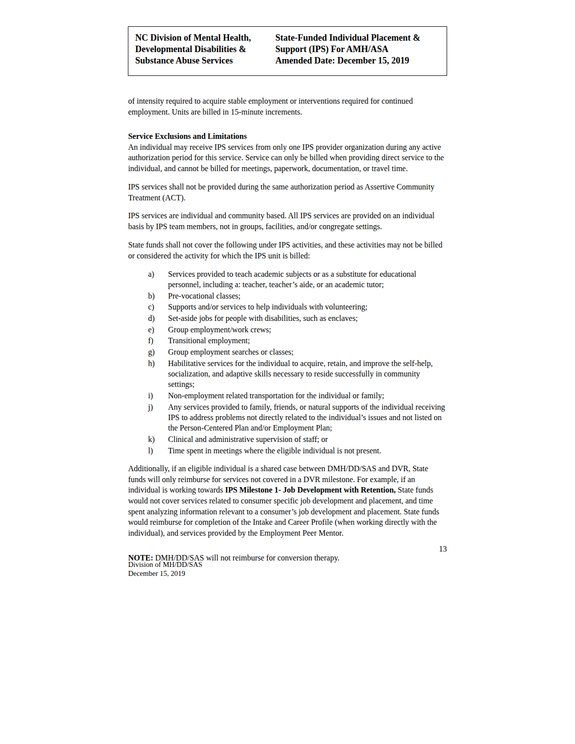| NC Division of Mental Health, Developmental Disabilities & Substance Abuse Services | State-Funded Individual Placement & Support (IPS) For AMH/ASA Amended Date: December 15, 2019 |
of intensity required to acquire stable employment or interventions required for continued employment. Units are billed in 15-minute increments.
Service Exclusions and Limitations
An individual may receive IPS services from only one IPS provider organization during any active authorization period for this service. Service can only be billed when providing direct service to the individual, and cannot be billed for meetings, paperwork, documentation, or travel time.
IPS services shall not be provided during the same authorization period as Assertive Community Treatment (ACT).
IPS services are individual and community based. All IPS services are provided on an individual basis by IPS team members, not in groups, facilities, and/or congregate settings.
State funds shall not cover the following under IPS activities, and these activities may not be billed or considered the activity for which the IPS unit is billed:
a) Services provided to teach academic subjects or as a substitute for educational personnel, including a: teacher, teacher’s aide, or an academic tutor;
b) Pre-vocational classes;
c) Supports and/or services to help individuals with volunteering;
d) Set-aside jobs for people with disabilities, such as enclaves;
e) Group employment/work crews;
f) Transitional employment;
g) Group employment searches or classes;
h) Habilitative services for the individual to acquire, retain, and improve the self-help, socialization, and adaptive skills necessary to reside successfully in community settings;
i) Non-employment related transportation for the individual or family;
j) Any services provided to family, friends, or natural supports of the individual receiving IPS to address problems not directly related to the individual’s issues and not listed on the Person-Centered Plan and/or Employment Plan;
k) Clinical and administrative supervision of staff; or
l) Time spent in meetings where the eligible individual is not present.
Additionally, if an eligible individual is a shared case between DMH/DD/SAS and DVR, State funds will only reimburse for services not covered in a DVR milestone. For example, if an individual is working towards IPS Milestone 1- Job Development with Retention, State funds would not cover services related to consumer specific job development and placement, and time spent analyzing information relevant to a consumer’s job development and placement. State funds would reimburse for completion of the Intake and Career Profile (when working directly with the individual), and services provided by the Employment Peer Mentor.
NOTE: DMH/DD/SAS will not reimburse for conversion therapy.
13
Division of MH/DD/SAS
December 15, 2019